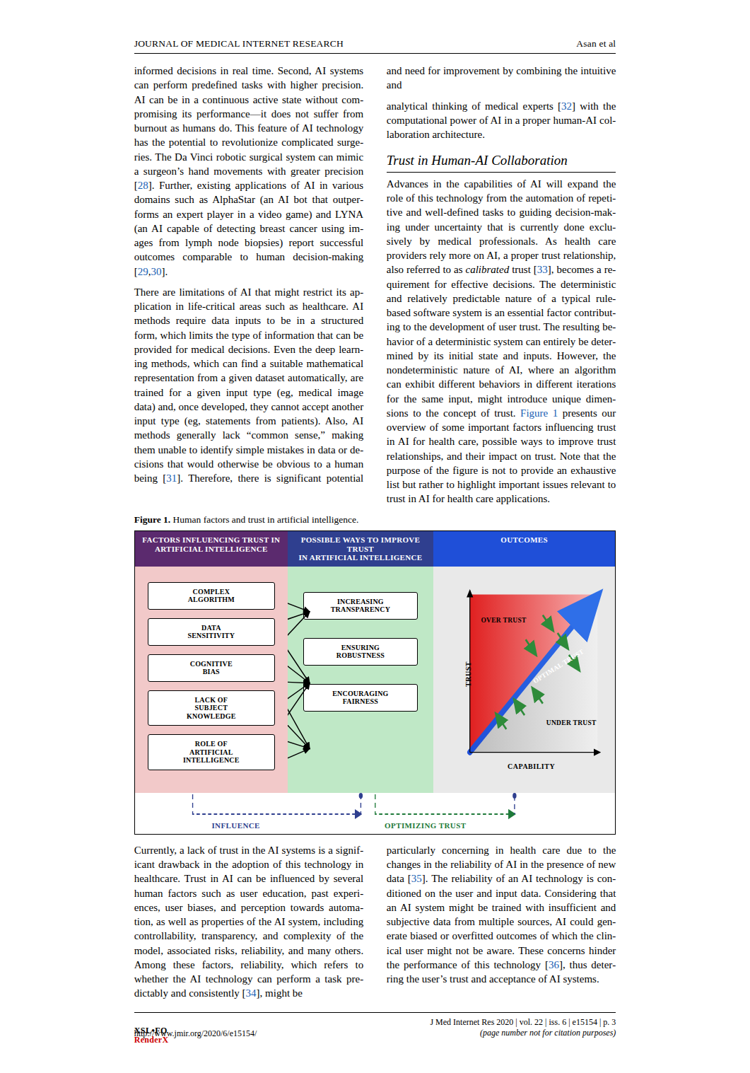Journal of Medical Internet Research
Asan et al
informed decisions in real time. Second, AI systems can perform predefined tasks with higher precision. AI can be in a continuous active state without compromising its performance—it does not suffer from burnout as humans do. This feature of AI technology has the potential to revolutionize complicated surgeries. The Da Vinci robotic surgical system can mimic a surgeon’s hand movements with greater precision [28]. Further, existing applications of AI in various domains such as AlphaStar (an AI bot that outperforms an expert player in a video game) and LYNA (an AI capable of detecting breast cancer using images from lymph node biopsies) report successful outcomes comparable to human decision-making [29,30].
There are limitations of AI that might restrict its application in life-critical areas such as healthcare. AI methods require data inputs to be in a structured form, which limits the type of information that can be provided for medical decisions. Even the deep learning methods, which can find a suitable mathematical representation from a given dataset automatically, are trained for a given input type (eg, medical image data) and, once developed, they cannot accept another input type (eg, statements from patients). Also, AI methods generally lack “common sense,” making them unable to identify simple mistakes in data or decisions that would otherwise be obvious to a human being [31]. Therefore, there is significant potential and need for improvement by combining the intuitive and
analytical thinking of medical experts [32] with the computational power of AI in a proper human-AI collaboration architecture.
Trust in Human-AI Collaboration
Advances in the capabilities of AI will expand the role of this technology from the automation of repetitive and well-defined tasks to guiding decision-making under uncertainty that is currently done exclusively by medical professionals. As health care providers rely more on AI, a proper trust relationship, also referred to as calibrated trust [33], becomes a requirement for effective decisions. The deterministic and relatively predictable nature of a typical rule-based software system is an essential factor contributing to the development of user trust. The resulting behavior of a deterministic system can entirely be determined by its initial state and inputs. However, the nondeterministic nature of AI, where an algorithm can exhibit different behaviors in different iterations for the same input, might introduce unique dimensions to the concept of trust. Figure 1 presents our overview of some important factors influencing trust in AI for health care, possible ways to improve trust relationships, and their impact on trust. Note that the purpose of the figure is not to provide an exhaustive list but rather to highlight important issues relevant to trust in AI for health care applications.
Figure 1. Human factors and trust in artificial intelligence.
FACTORS INFLUENCING TRUST IN
ARTIFICIAL INTELLIGENCE
POSSIBLE WAYS TO IMPROVE TRUST
IN ARTIFICIAL INTELLIGENCE
OUTCOMES
COMPLEX
ALGORITHM
DATA
SENSITIVITY
COGNITIVE
BIAS
LACK OF
SUBJECT
KNOWLEDGE
ROLE OF
ARTIFICIAL
INTELLIGENCE
INCREASING
TRANSPARENCY
ENSURING
ROBUSTNESS
ENCOURAGING
FAIRNESS
TRUST
CAPABILITY
OVER TRUST
UNDER TRUST
OPTIMAL TRUST
INFLUENCE
OPTIMIZING TRUST
Currently, a lack of trust in the AI systems is a significant drawback in the adoption of this technology in healthcare. Trust in AI can be influenced by several human factors such as user education, past experiences, user biases, and perception towards automation, as well as properties of the AI system, including controllability, transparency, and complexity of the model, associated risks, reliability, and many others. Among these factors, reliability, which refers to whether the AI technology can perform a task predictably and consistently [34], might be
particularly concerning in health care due to the changes in the reliability of AI in the presence of new data [35]. The reliability of an AI technology is conditioned on the user and input data. Considering that an AI system might be trained with insufficient and subjective data from multiple sources, AI could generate biased or overfitted outcomes of which the clinical user might not be aware. These concerns hinder the performance of this technology [36], thus deterring the user’s trust and acceptance of AI systems.
http://www.jmir.org/2020/6/e15154/
J Med Internet Res 2020 | vol. 22 | iss. 6 | e15154 | p. 3
(page number not for citation purposes)
XSL•FO
RenderX